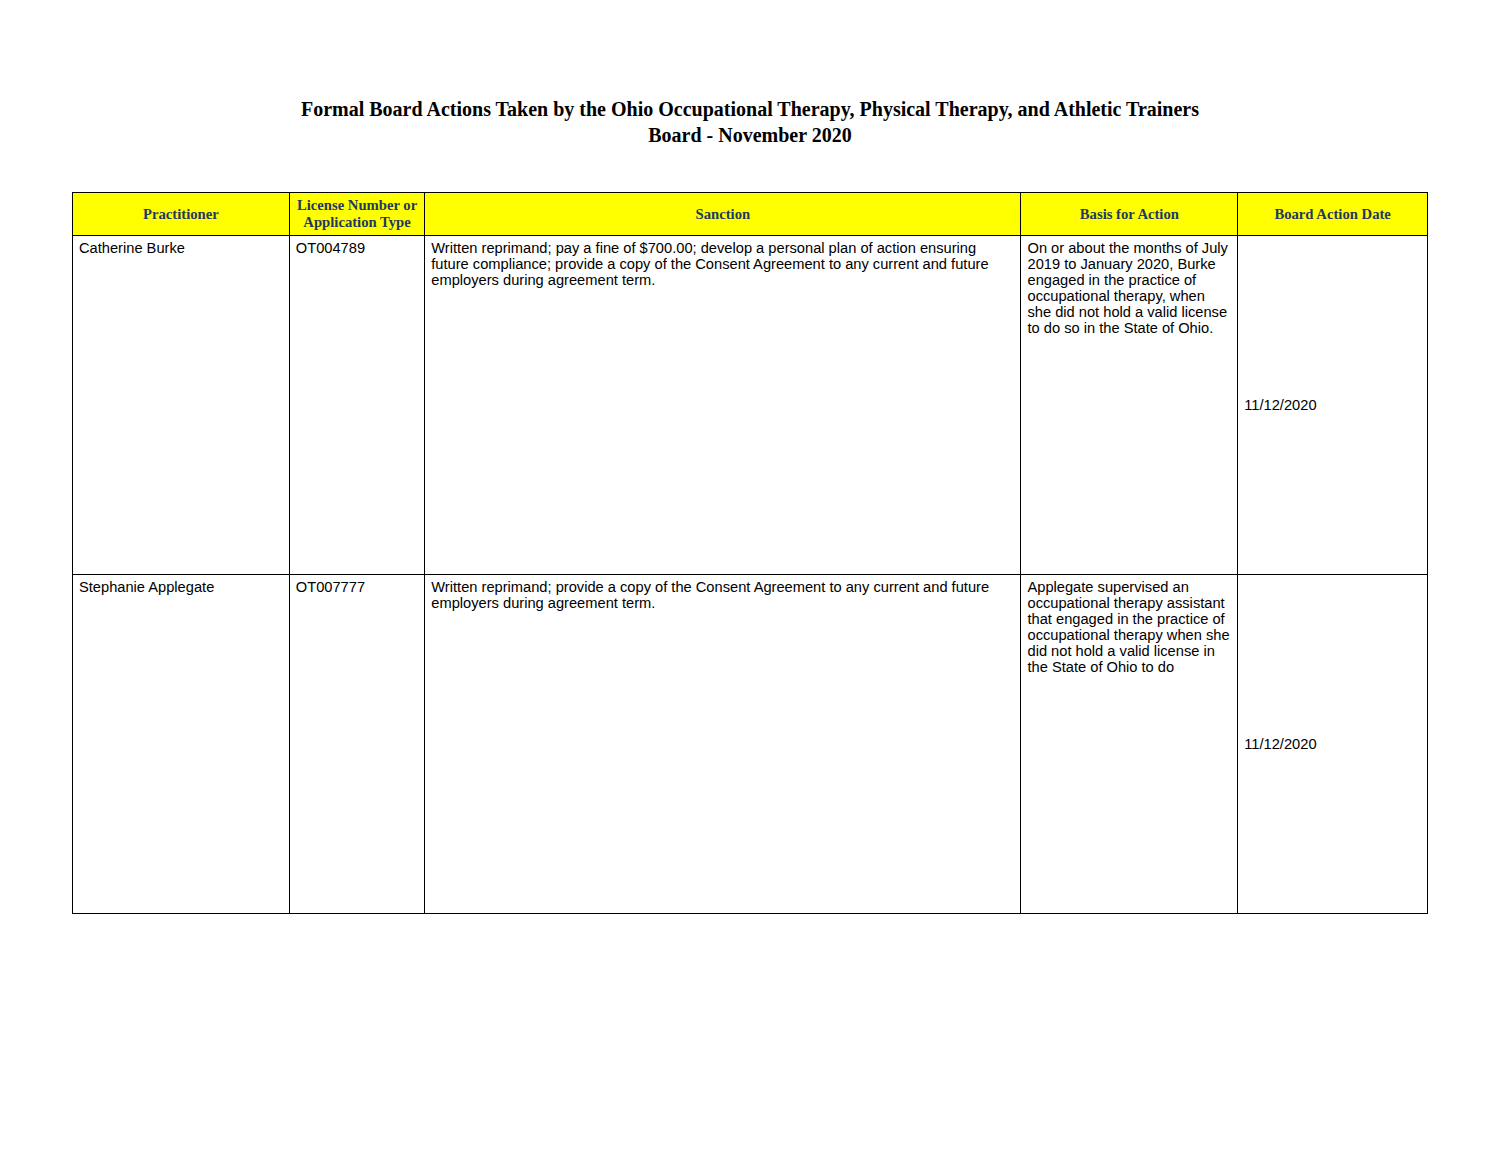Formal Board Actions Taken by the Ohio Occupational Therapy, Physical Therapy, and Athletic Trainers
Board - November 2020
| Practitioner | License Number or Application Type | Sanction | Basis for Action | Board Action Date |
| --- | --- | --- | --- | --- |
| Catherine Burke | OT004789 | Written reprimand; pay a fine of $700.00; develop a personal plan of action ensuring future compliance; provide a copy of the Consent Agreement to any current and future employers during agreement term. | On or about the months of July 2019 to January 2020, Burke engaged in the practice of occupational therapy, when she did not hold a valid license to do so in the State of Ohio. | 11/12/2020 |
| Stephanie Applegate | OT007777 | Written reprimand; provide a copy of the Consent Agreement to any current and future employers during agreement term. | Applegate supervised an occupational therapy assistant that engaged in the practice of occupational therapy when she did not hold a valid license in the State of Ohio to do | 11/12/2020 |